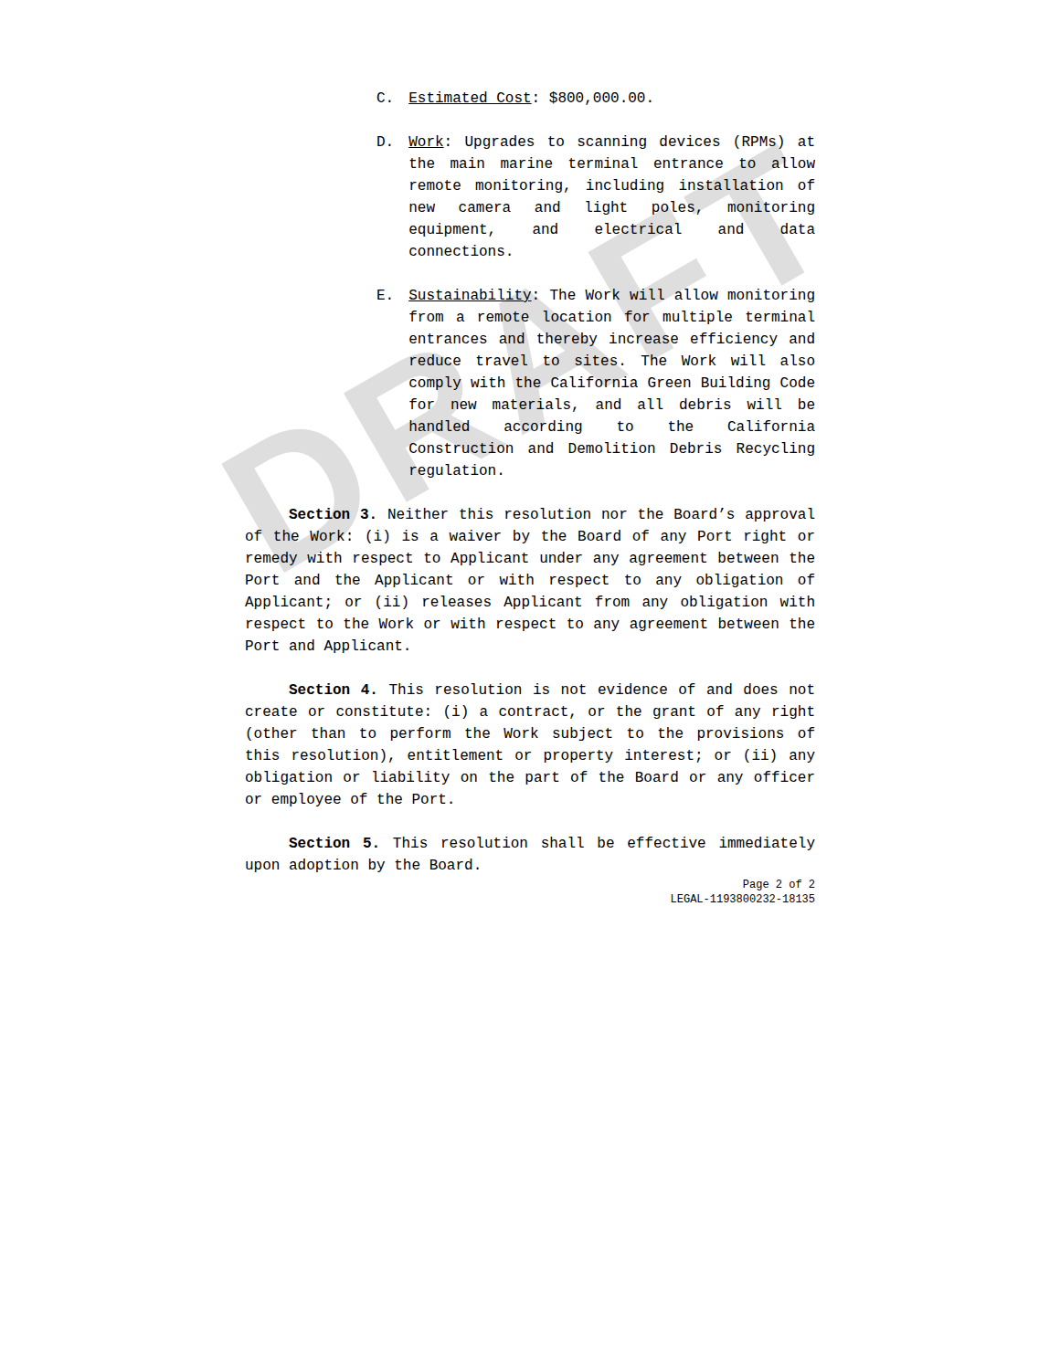DRAFT
C. Estimated Cost: $800,000.00.
D. Work: Upgrades to scanning devices (RPMs) at the main marine terminal entrance to allow remote monitoring, including installation of new camera and light poles, monitoring equipment, and electrical and data connections.
E. Sustainability: The Work will allow monitoring from a remote location for multiple terminal entrances and thereby increase efficiency and reduce travel to sites. The Work will also comply with the California Green Building Code for new materials, and all debris will be handled according to the California Construction and Demolition Debris Recycling regulation.
Section 3. Neither this resolution nor the Board’s approval of the Work: (i) is a waiver by the Board of any Port right or remedy with respect to Applicant under any agreement between the Port and the Applicant or with respect to any obligation of Applicant; or (ii) releases Applicant from any obligation with respect to the Work or with respect to any agreement between the Port and Applicant.
Section 4. This resolution is not evidence of and does not create or constitute: (i) a contract, or the grant of any right (other than to perform the Work subject to the provisions of this resolution), entitlement or property interest; or (ii) any obligation or liability on the part of the Board or any officer or employee of the Port.
Section 5. This resolution shall be effective immediately upon adoption by the Board.
Page 2 of 2
LEGAL-1193800232-18135